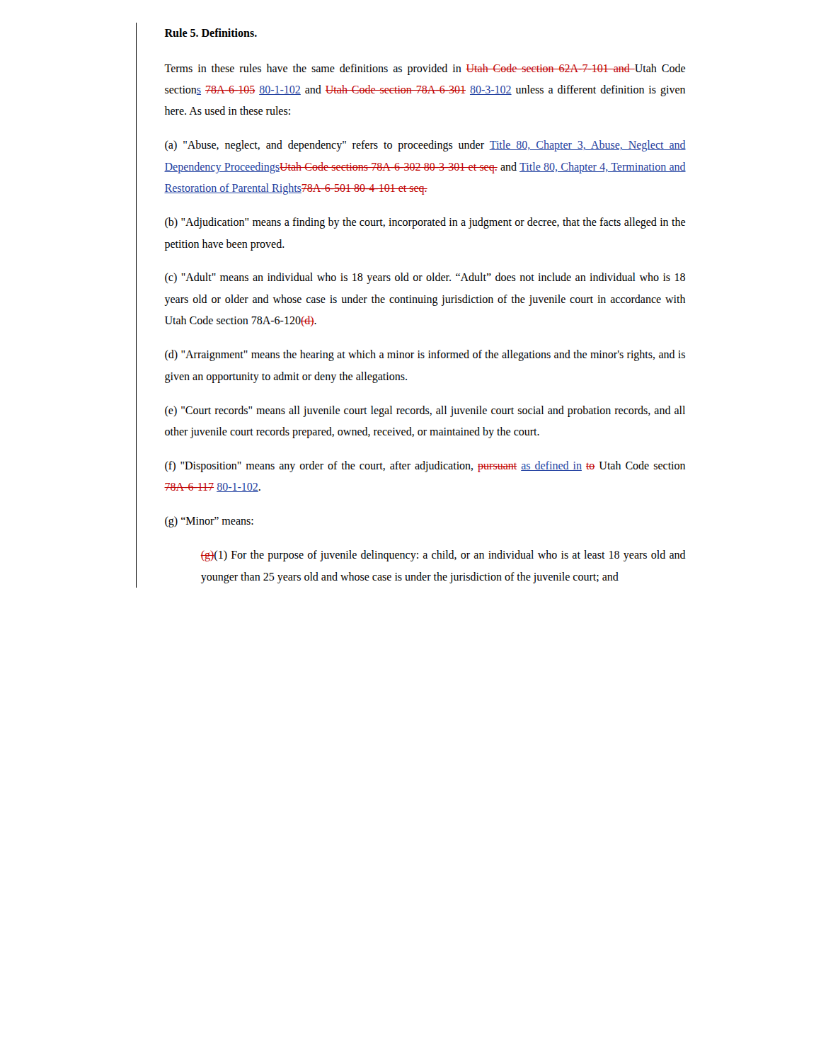Rule 5. Definitions.
Terms in these rules have the same definitions as provided in Utah Code section 62A-7-101 and Utah Code sections 78A-6-105 80-1-102 and Utah Code section 78A-6-301 80-3-102 unless a different definition is given here. As used in these rules:
(a) "Abuse, neglect, and dependency" refers to proceedings under Title 80, Chapter 3, Abuse, Neglect and Dependency ProceedingsUtah Code sections 78A-6-302 80-3-301 et seq. and Title 80, Chapter 4, Termination and Restoration of Parental Rights78A-6-501 80-4-101 et seq.
(b) "Adjudication" means a finding by the court, incorporated in a judgment or decree, that the facts alleged in the petition have been proved.
(c) "Adult" means an individual who is 18 years old or older. “Adult” does not include an individual who is 18 years old or older and whose case is under the continuing jurisdiction of the juvenile court in accordance with Utah Code section 78A-6-120(d).
(d) "Arraignment" means the hearing at which a minor is informed of the allegations and the minor's rights, and is given an opportunity to admit or deny the allegations.
(e) "Court records" means all juvenile court legal records, all juvenile court social and probation records, and all other juvenile court records prepared, owned, received, or maintained by the court.
(f) "Disposition" means any order of the court, after adjudication, pursuant as defined in to Utah Code section 78A-6-117 80-1-102.
(g) “Minor” means:
(g)(1) For the purpose of juvenile delinquency: a child, or an individual who is at least 18 years old and younger than 25 years old and whose case is under the jurisdiction of the juvenile court; and